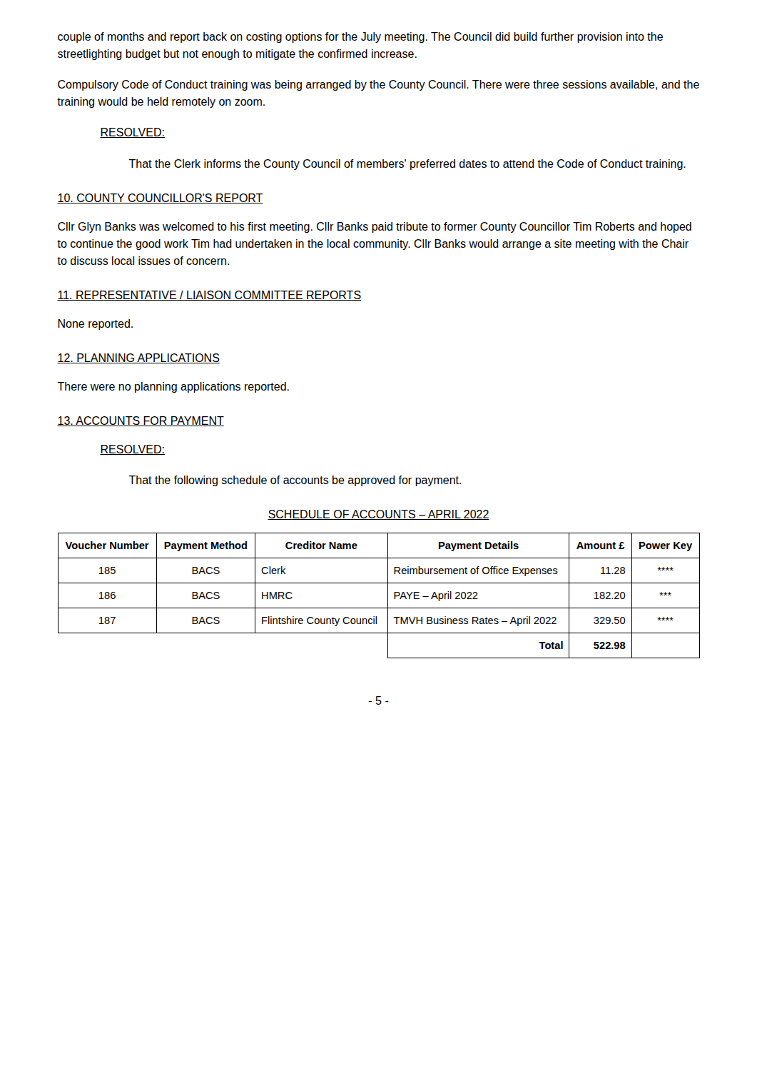couple of months and report back on costing options for the July meeting. The Council did build further provision into the streetlighting budget but not enough to mitigate the confirmed increase.
Compulsory Code of Conduct training was being arranged by the County Council. There were three sessions available, and the training would be held remotely on zoom.
RESOLVED:
That the Clerk informs the County Council of members' preferred dates to attend the Code of Conduct training.
COUNTY COUNCILLOR'S REPORT
Cllr Glyn Banks was welcomed to his first meeting. Cllr Banks paid tribute to former County Councillor Tim Roberts and hoped to continue the good work Tim had undertaken in the local community. Cllr Banks would arrange a site meeting with the Chair to discuss local issues of concern.
REPRESENTATIVE / LIAISON COMMITTEE REPORTS
None reported.
PLANNING APPLICATIONS
There were no planning applications reported.
ACCOUNTS FOR PAYMENT
RESOLVED:
That the following schedule of accounts be approved for payment.
SCHEDULE OF ACCOUNTS – APRIL 2022
| Voucher Number | Payment Method | Creditor Name | Payment Details | Amount £ | Power Key |
| --- | --- | --- | --- | --- | --- |
| 185 | BACS | Clerk | Reimbursement of Office Expenses | 11.28 | **** |
| 186 | BACS | HMRC | PAYE – April 2022 | 182.20 | *** |
| 187 | BACS | Flintshire County Council | TMVH Business Rates – April 2022 | 329.50 | **** |
| | | | Total | 522.98 | |
- 5 -